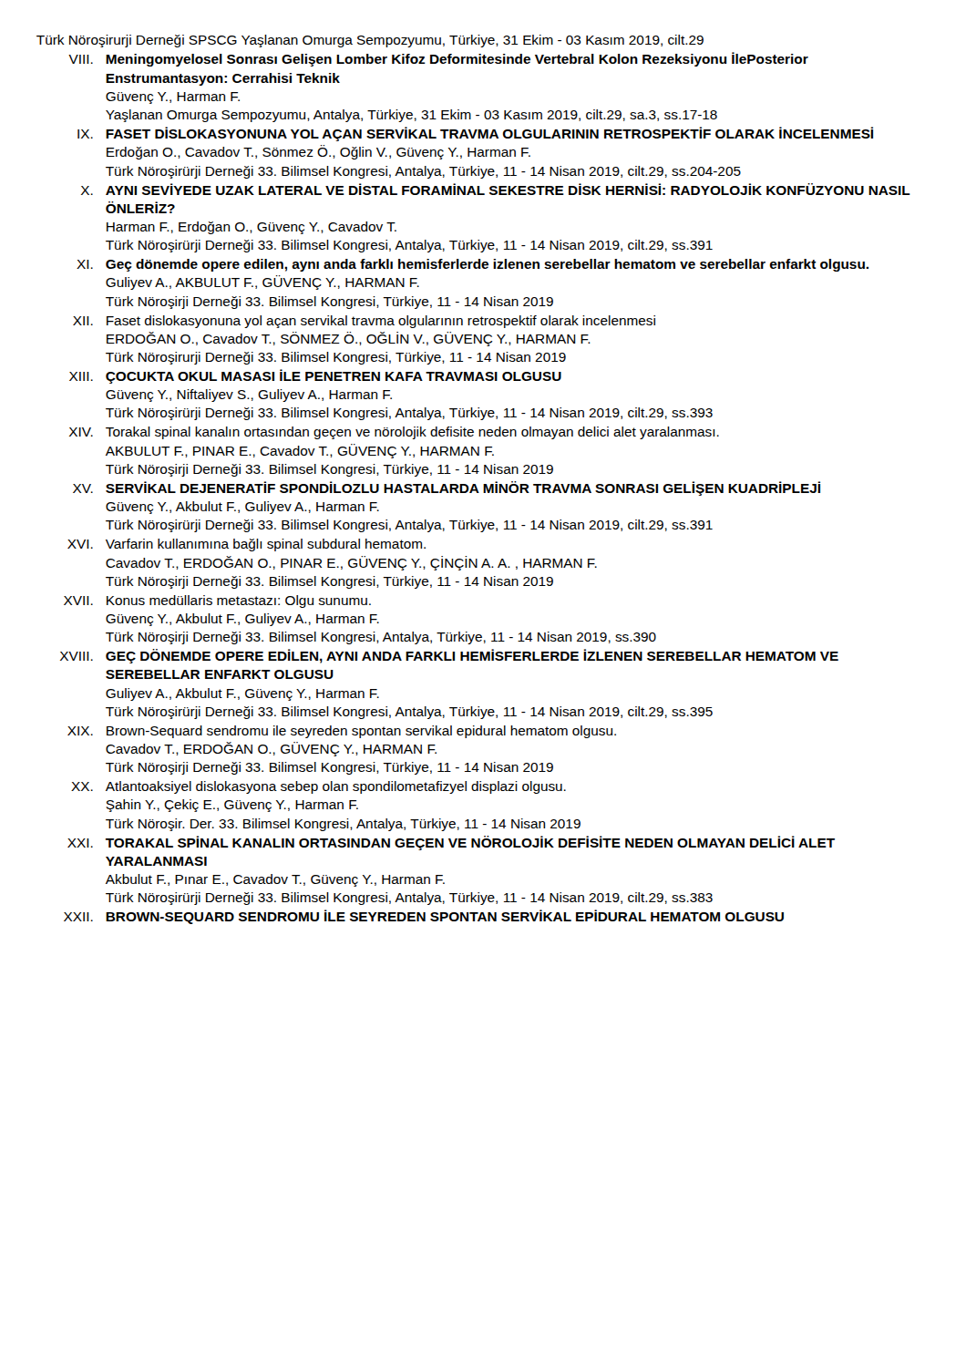Türk Nöroşirurji Derneği SPSCG Yaşlanan Omurga Sempozyumu, Türkiye, 31 Ekim - 03 Kasım 2019, cilt.29
VIII.
Meningomyelosel Sonrası Gelişen Lomber Kifoz Deformitesinde Vertebral Kolon Rezeksiyonu İlePosterior Enstrumantasyon: Cerrahisi Teknik
Güvenç Y., Harman F.
Yaşlanan Omurga Sempozyumu, Antalya, Türkiye, 31 Ekim - 03 Kasım 2019, cilt.29, sa.3, ss.17-18
IX.
FASET DİSLOKASYONUNA YOL AÇAN SERVİKAL TRAVMA OLGULARININ RETROSPEKTİF OLARAK İNCELENMESİ
Erdoğan O., Cavadov T., Sönmez Ö., Oğlin V., Güvenç Y., Harman F.
Türk Nöroşirürji Derneği 33. Bilimsel Kongresi, Antalya, Türkiye, 11 - 14 Nisan 2019, cilt.29, ss.204-205
X.
AYNI SEVİYEDE UZAK LATERAL VE DİSTAL FORAMİNAL SEKESTRE DİSK HERNİSİ: RADYOLOJİK KONFÜZYONU NASIL ÖNLERİZ?
Harman F., Erdoğan O., Güvenç Y., Cavadov T.
Türk Nöroşirürji Derneği 33. Bilimsel Kongresi, Antalya, Türkiye, 11 - 14 Nisan 2019, cilt.29, ss.391
XI.
Geç dönemde opere edilen, aynı anda farklı hemisferlerde izlenen serebellar hematom ve serebellar enfarkt olgusu.
Guliyev A., AKBULUT F., GÜVENÇ Y., HARMAN F.
Türk Nöroşirji Derneği 33. Bilimsel Kongresi, Türkiye, 11 - 14 Nisan 2019
XII.
Faset dislokasyonuna yol açan servikal travma olgularının retrospektif olarak incelenmesi
ERDOĞAN O., Cavadov T., SÖNMEZ Ö., OĞLİN V., GÜVENÇ Y., HARMAN F.
Türk Nöroşirurji Derneği 33. Bilimsel Kongresi, Türkiye, 11 - 14 Nisan 2019
XIII.
ÇOCUKTA OKUL MASASI İLE PENETREN KAFA TRAVMASI OLGUSU
Güvenç Y., Niftaliyev S., Guliyev A., Harman F.
Türk Nöroşirürji Derneği 33. Bilimsel Kongresi, Antalya, Türkiye, 11 - 14 Nisan 2019, cilt.29, ss.393
XIV.
Torakal spinal kanalın ortasından geçen ve nörolojik defisite neden olmayan delici alet yaralanması.
AKBULUT F., PINAR E., Cavadov T., GÜVENÇ Y., HARMAN F.
Türk Nöroşirji Derneği 33. Bilimsel Kongresi, Türkiye, 11 - 14 Nisan 2019
XV.
SERVİKAL DEJENERATİF SPONDİLOZLU HASTALARDA MİNÖR TRAVMA SONRASI GELİŞEN KUADRİPLEJİ
Güvenç Y., Akbulut F., Guliyev A., Harman F.
Türk Nöroşirürji Derneği 33. Bilimsel Kongresi, Antalya, Türkiye, 11 - 14 Nisan 2019, cilt.29, ss.391
XVI.
Varfarin kullanımına bağlı spinal subdural hematom.
Cavadov T., ERDOĞAN O., PINAR E., GÜVENÇ Y., ÇİNÇİN A. A. , HARMAN F.
Türk Nöroşirji Derneği 33. Bilimsel Kongresi, Türkiye, 11 - 14 Nisan 2019
XVII.
Konus medüllaris metastazı: Olgu sunumu.
Güvenç Y., Akbulut F., Guliyev A., Harman F.
Türk Nöroşirji Derneği 33. Bilimsel Kongresi, Antalya, Türkiye, 11 - 14 Nisan 2019, ss.390
XVIII.
GEÇ DÖNEMDE OPERE EDİLEN, AYNI ANDA FARKLI HEMİSFERLERDE İZLENEN SEREBELLAR HEMATOM VE SEREBELLAR ENFARKT OLGUSU
Guliyev A., Akbulut F., Güvenç Y., Harman F.
Türk Nöroşirürji Derneği 33. Bilimsel Kongresi, Antalya, Türkiye, 11 - 14 Nisan 2019, cilt.29, ss.395
XIX.
Brown-Sequard sendromu ile seyreden spontan servikal epidural hematom olgusu.
Cavadov T., ERDOĞAN O., GÜVENÇ Y., HARMAN F.
Türk Nöroşirji Derneği 33. Bilimsel Kongresi, Türkiye, 11 - 14 Nisan 2019
XX.
Atlantoaksiyel dislokasyona sebep olan spondilometafizyel displazi olgusu.
Şahin Y., Çekiç E., Güvenç Y., Harman F.
Türk Nöroşir. Der. 33. Bilimsel Kongresi, Antalya, Türkiye, 11 - 14 Nisan 2019
XXI.
TORAKAL SPİNAL KANALIN ORTASINDAN GEÇEN VE NÖROLOJİK DEFİSİTE NEDEN OLMAYAN DELİCİ ALET YARALANMASI
Akbulut F., Pınar E., Cavadov T., Güvenç Y., Harman F.
Türk Nöroşirürji Derneği 33. Bilimsel Kongresi, Antalya, Türkiye, 11 - 14 Nisan 2019, cilt.29, ss.383
XXII.
BROWN-SEQUARD SENDROMU İLE SEYREDEN SPONTAN SERVİKAL EPİDURAL HEMATOM OLGUSU